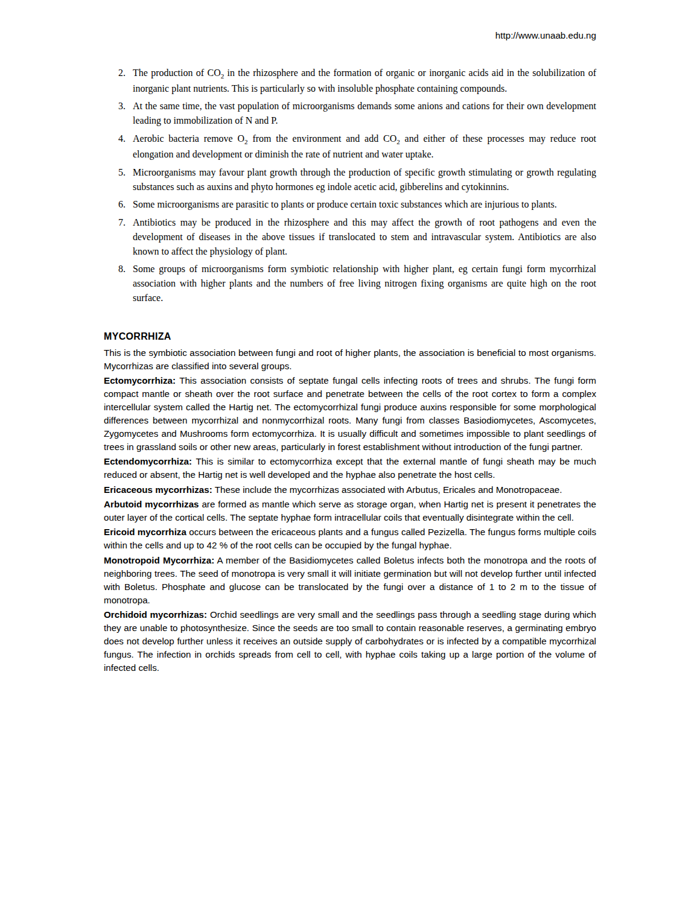http://www.unaab.edu.ng
The production of CO2 in the rhizosphere and the formation of organic or inorganic acids aid in the solubilization of inorganic plant nutrients. This is particularly so with insoluble phosphate containing compounds.
At the same time, the vast population of microorganisms demands some anions and cations for their own development leading to immobilization of N and P.
Aerobic bacteria remove O2 from the environment and add CO2 and either of these processes may reduce root elongation and development or diminish the rate of nutrient and water uptake.
Microorganisms may favour plant growth through the production of specific growth stimulating or growth regulating substances such as auxins and phyto hormones eg indole acetic acid, gibberelins and cytokinnins.
Some microorganisms are parasitic to plants or produce certain toxic substances which are injurious to plants.
Antibiotics may be produced in the rhizosphere and this may affect the growth of root pathogens and even the development of diseases in the above tissues if translocated to stem and intravascular system. Antibiotics are also known to affect the physiology of plant.
Some groups of microorganisms form symbiotic relationship with higher plant, eg certain fungi form mycorrhizal association with higher plants and the numbers of free living nitrogen fixing organisms are quite high on the root surface.
MYCORRHIZA
This is the symbiotic association between fungi and root of higher plants, the association is beneficial to most organisms. Mycorrhizas are classified into several groups.
Ectomycorrhiza: This association consists of septate fungal cells infecting roots of trees and shrubs. The fungi form compact mantle or sheath over the root surface and penetrate between the cells of the root cortex to form a complex intercellular system called the Hartig net. The ectomycorrhizal fungi produce auxins responsible for some morphological differences between mycorrhizal and nonmycorrhizal roots. Many fungi from classes Basiodiomycetes, Ascomycetes, Zygomycetes and Mushrooms form ectomycorrhiza. It is usually difficult and sometimes impossible to plant seedlings of trees in grassland soils or other new areas, particularly in forest establishment without introduction of the fungi partner.
Ectendomycorrhiza: This is similar to ectomycorrhiza except that the external mantle of fungi sheath may be much reduced or absent, the Hartig net is well developed and the hyphae also penetrate the host cells.
Ericaceous mycorrhizas: These include the mycorrhizas associated with Arbutus, Ericales and Monotropaceae.
Arbutoid mycorrhizas are formed as mantle which serve as storage organ, when Hartig net is present it penetrates the outer layer of the cortical cells. The septate hyphae form intracellular coils that eventually disintegrate within the cell.
Ericoid mycorrhiza occurs between the ericaceous plants and a fungus called Pezizella. The fungus forms multiple coils within the cells and up to 42 % of the root cells can be occupied by the fungal hyphae.
Monotropoid Mycorrhiza: A member of the Basidiomycetes called Boletus infects both the monotropa and the roots of neighboring trees. The seed of monotropa is very small it will initiate germination but will not develop further until infected with Boletus. Phosphate and glucose can be translocated by the fungi over a distance of 1 to 2 m to the tissue of monotropa.
Orchidoid mycorrhizas: Orchid seedlings are very small and the seedlings pass through a seedling stage during which they are unable to photosynthesize. Since the seeds are too small to contain reasonable reserves, a germinating embryo does not develop further unless it receives an outside supply of carbohydrates or is infected by a compatible mycorrhizal fungus. The infection in orchids spreads from cell to cell, with hyphae coils taking up a large portion of the volume of infected cells.